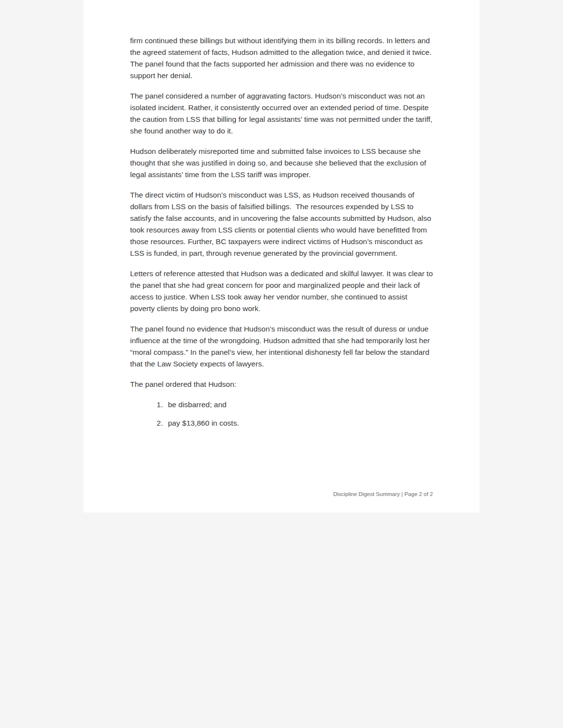firm continued these billings but without identifying them in its billing records. In letters and the agreed statement of facts, Hudson admitted to the allegation twice, and denied it twice. The panel found that the facts supported her admission and there was no evidence to support her denial.
The panel considered a number of aggravating factors. Hudson’s misconduct was not an isolated incident. Rather, it consistently occurred over an extended period of time. Despite the caution from LSS that billing for legal assistants’ time was not permitted under the tariff, she found another way to do it.
Hudson deliberately misreported time and submitted false invoices to LSS because she thought that she was justified in doing so, and because she believed that the exclusion of legal assistants’ time from the LSS tariff was improper.
The direct victim of Hudson’s misconduct was LSS, as Hudson received thousands of dollars from LSS on the basis of falsified billings. The resources expended by LSS to satisfy the false accounts, and in uncovering the false accounts submitted by Hudson, also took resources away from LSS clients or potential clients who would have benefitted from those resources. Further, BC taxpayers were indirect victims of Hudson’s misconduct as LSS is funded, in part, through revenue generated by the provincial government.
Letters of reference attested that Hudson was a dedicated and skilful lawyer. It was clear to the panel that she had great concern for poor and marginalized people and their lack of access to justice. When LSS took away her vendor number, she continued to assist poverty clients by doing pro bono work.
The panel found no evidence that Hudson’s misconduct was the result of duress or undue influence at the time of the wrongdoing. Hudson admitted that she had temporarily lost her “moral compass.” In the panel’s view, her intentional dishonesty fell far below the standard that the Law Society expects of lawyers.
The panel ordered that Hudson:
be disbarred; and
pay $13,860 in costs.
Discipline Digest Summary | Page 2 of 2